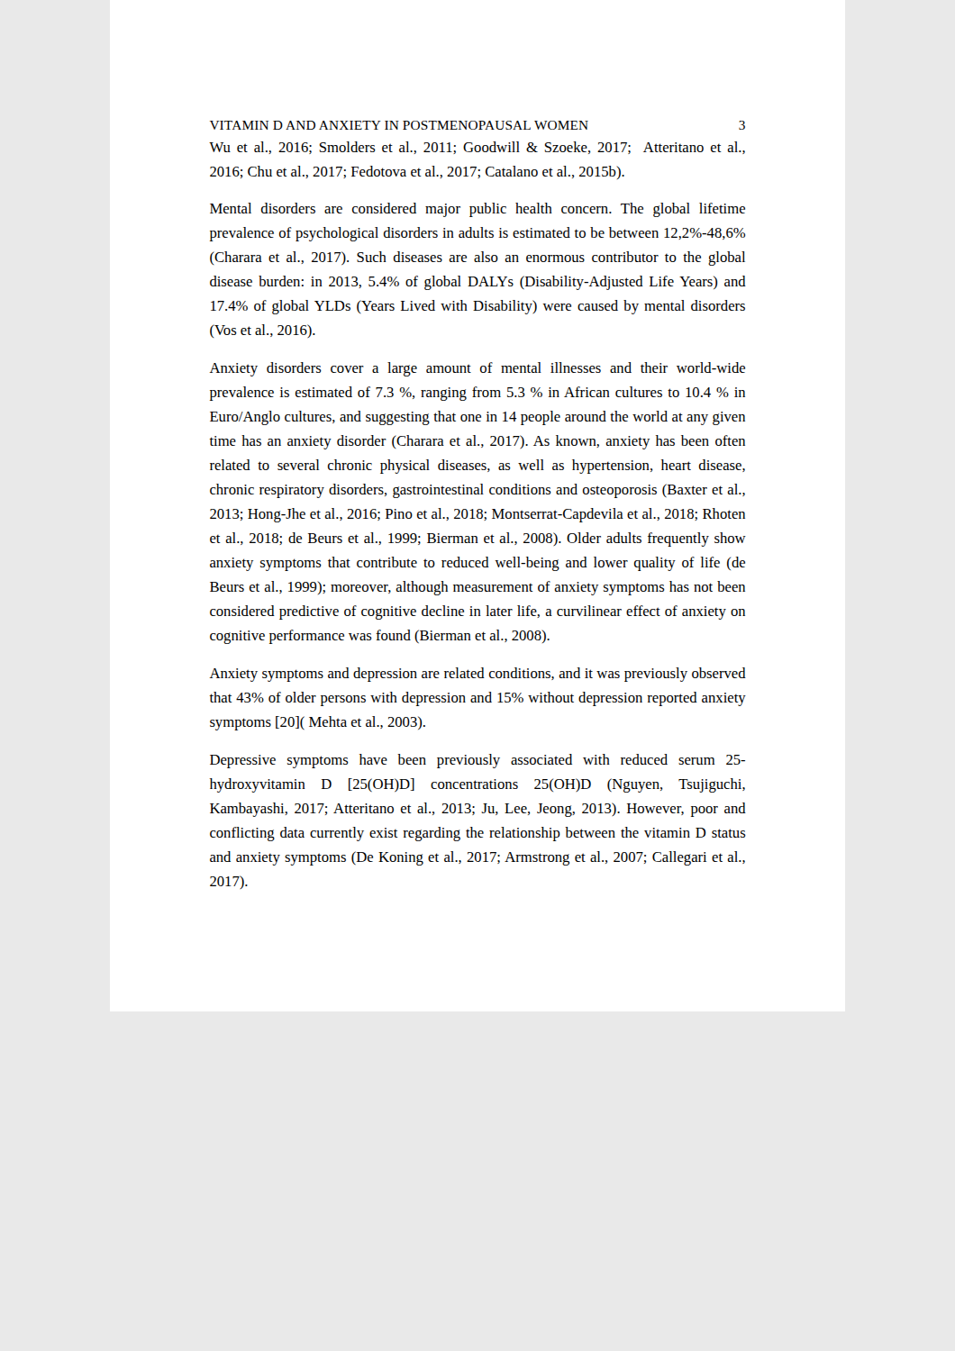Vitamin D and Anxiety in Postmenopausal Women 3
Wu et al., 2016; Smolders et al., 2011; Goodwill & Szoeke, 2017; Atteritano et al., 2016; Chu et al., 2017; Fedotova et al., 2017; Catalano et al., 2015b).
Mental disorders are considered major public health concern. The global lifetime prevalence of psychological disorders in adults is estimated to be between 12,2%-48,6% (Charara et al., 2017). Such diseases are also an enormous contributor to the global disease burden: in 2013, 5.4% of global DALYs (Disability-Adjusted Life Years) and 17.4% of global YLDs (Years Lived with Disability) were caused by mental disorders (Vos et al., 2016).
Anxiety disorders cover a large amount of mental illnesses and their world-wide prevalence is estimated of 7.3 %, ranging from 5.3 % in African cultures to 10.4 % in Euro/Anglo cultures, and suggesting that one in 14 people around the world at any given time has an anxiety disorder (Charara et al., 2017). As known, anxiety has been often related to several chronic physical diseases, as well as hypertension, heart disease, chronic respiratory disorders, gastrointestinal conditions and osteoporosis (Baxter et al., 2013; Hong-Jhe et al., 2016; Pino et al., 2018; Montserrat-Capdevila et al., 2018; Rhoten et al., 2018; de Beurs et al., 1999; Bierman et al., 2008). Older adults frequently show anxiety symptoms that contribute to reduced well-being and lower quality of life (de Beurs et al., 1999); moreover, although measurement of anxiety symptoms has not been considered predictive of cognitive decline in later life, a curvilinear effect of anxiety on cognitive performance was found (Bierman et al., 2008).
Anxiety symptoms and depression are related conditions, and it was previously observed that 43% of older persons with depression and 15% without depression reported anxiety symptoms [20]( Mehta et al., 2003).
Depressive symptoms have been previously associated with reduced serum 25-hydroxyvitamin D [25(OH)D] concentrations 25(OH)D (Nguyen, Tsujiguchi, Kambayashi, 2017; Atteritano et al., 2013; Ju, Lee, Jeong, 2013). However, poor and conflicting data currently exist regarding the relationship between the vitamin D status and anxiety symptoms (De Koning et al., 2017; Armstrong et al., 2007; Callegari et al., 2017).